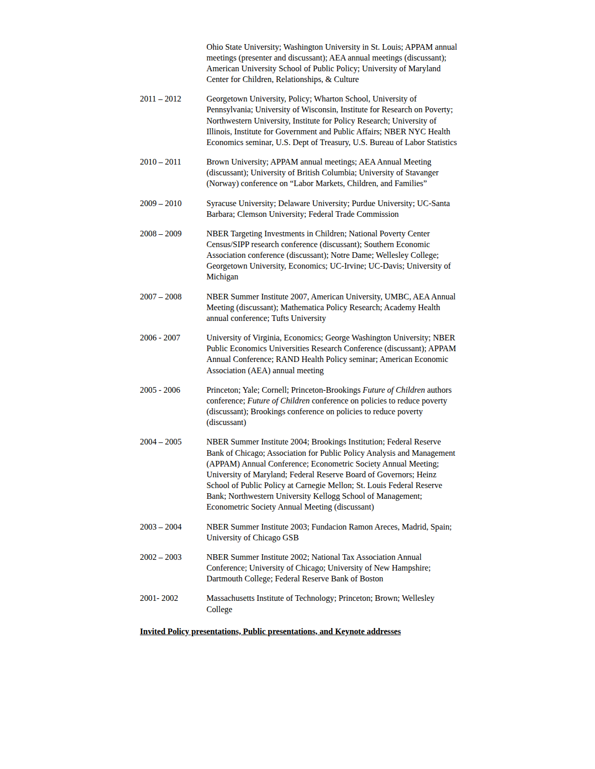Ohio State University; Washington University in St. Louis; APPAM annual meetings (presenter and discussant); AEA annual meetings (discussant); American University School of Public Policy; University of Maryland Center for Children, Relationships, & Culture
2011 – 2012
Georgetown University, Policy; Wharton School, University of Pennsylvania; University of Wisconsin, Institute for Research on Poverty; Northwestern University, Institute for Policy Research; University of Illinois, Institute for Government and Public Affairs; NBER NYC Health Economics seminar, U.S. Dept of Treasury, U.S. Bureau of Labor Statistics
2010 – 2011
Brown University; APPAM annual meetings; AEA Annual Meeting (discussant); University of British Columbia; University of Stavanger (Norway) conference on “Labor Markets, Children, and Families”
2009 – 2010
Syracuse University; Delaware University; Purdue University; UC-Santa Barbara; Clemson University; Federal Trade Commission
2008 – 2009
NBER Targeting Investments in Children; National Poverty Center Census/SIPP research conference (discussant); Southern Economic Association conference (discussant); Notre Dame; Wellesley College; Georgetown University, Economics; UC-Irvine; UC-Davis; University of Michigan
2007 – 2008
NBER Summer Institute 2007, American University, UMBC, AEA Annual Meeting (discussant); Mathematica Policy Research; Academy Health annual conference; Tufts University
2006 - 2007
University of Virginia, Economics; George Washington University; NBER Public Economics Universities Research Conference (discussant); APPAM Annual Conference; RAND Health Policy seminar; American Economic Association (AEA) annual meeting
2005 - 2006
Princeton; Yale; Cornell; Princeton-Brookings Future of Children authors conference; Future of Children conference on policies to reduce poverty (discussant); Brookings conference on policies to reduce poverty (discussant)
2004 – 2005
NBER Summer Institute 2004; Brookings Institution; Federal Reserve Bank of Chicago; Association for Public Policy Analysis and Management (APPAM) Annual Conference; Econometric Society Annual Meeting; University of Maryland; Federal Reserve Board of Governors; Heinz School of Public Policy at Carnegie Mellon; St. Louis Federal Reserve Bank; Northwestern University Kellogg School of Management; Econometric Society Annual Meeting (discussant)
2003 – 2004
NBER Summer Institute 2003; Fundacion Ramon Areces, Madrid, Spain; University of Chicago GSB
2002 – 2003
NBER Summer Institute 2002; National Tax Association Annual Conference; University of Chicago; University of New Hampshire; Dartmouth College; Federal Reserve Bank of Boston
2001- 2002
Massachusetts Institute of Technology; Princeton; Brown; Wellesley College
Invited Policy presentations, Public presentations, and Keynote addresses